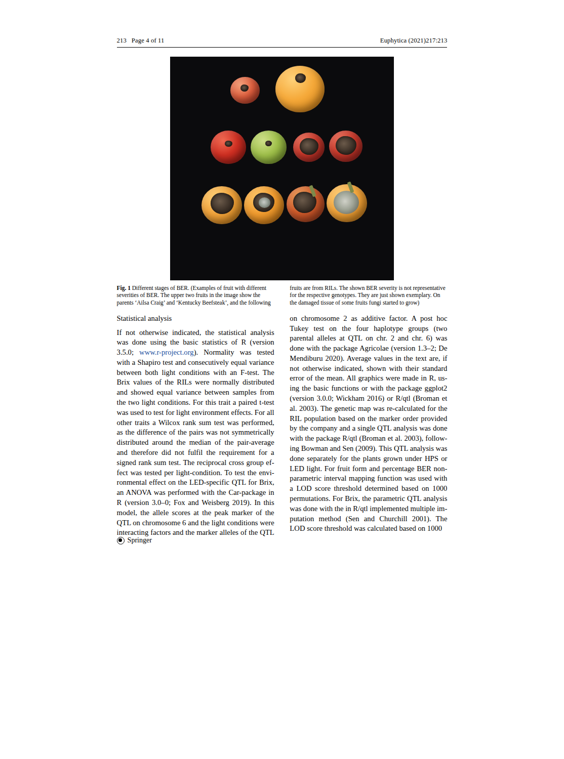213 Page 4 of 11
Euphytica (2021)217:213
Fig. 1 Different stages of BER. (Examples of fruit with different severities of BER. The upper two fruits in the image show the parents ‘Ailsa Craig’ and ‘Kentucky Beefsteak’, and the following fruits are from RILs. The shown BER severity is not representative for the respective genotypes. They are just shown exemplary. On the damaged tissue of some fruits fungi started to grow)
Statistical analysis
If not otherwise indicated, the statistical analysis was done using the basic statistics of R (version 3.5.0; www.r-project.org). Normality was tested with a Shapiro test and consecutively equal variance between both light conditions with an F-test. The Brix values of the RILs were normally distributed and showed equal variance between samples from the two light conditions. For this trait a paired t-test was used to test for light environment effects. For all other traits a Wilcox rank sum test was performed, as the difference of the pairs was not symmetrically distributed around the median of the pair-average and therefore did not fulfil the requirement for a signed rank sum test. The reciprocal cross group effect was tested per light-condition. To test the environmental effect on the LED-specific QTL for Brix, an ANOVA was performed with the Car-package in R (version 3.0–0; Fox and Weisberg 2019). In this model, the allele scores at the peak marker of the QTL on chromosome 6 and the light conditions were interacting factors and the marker alleles of the QTL on chromosome 2 as additive factor. A post hoc Tukey test on the four haplotype groups (two parental alleles at QTL on chr. 2 and chr. 6) was done with the package Agricolae (version 1.3–2; De Mendiburu 2020). Average values in the text are, if not otherwise indicated, shown with their standard error of the mean. All graphics were made in R, using the basic functions or with the package ggplot2 (version 3.0.0; Wickham 2016) or R/qtl (Broman et al. 2003). The genetic map was re-calculated for the RIL population based on the marker order provided by the company and a single QTL analysis was done with the package R/qtl (Broman et al. 2003), following Bowman and Sen (2009). This QTL analysis was done separately for the plants grown under HPS or LED light. For fruit form and percentage BER nonparametric interval mapping function was used with a LOD score threshold determined based on 1000 permutations. For Brix, the parametric QTL analysis was done with the in R/qtl implemented multiple imputation method (Sen and Churchill 2001). The LOD score threshold was calculated based on 1000
Springer